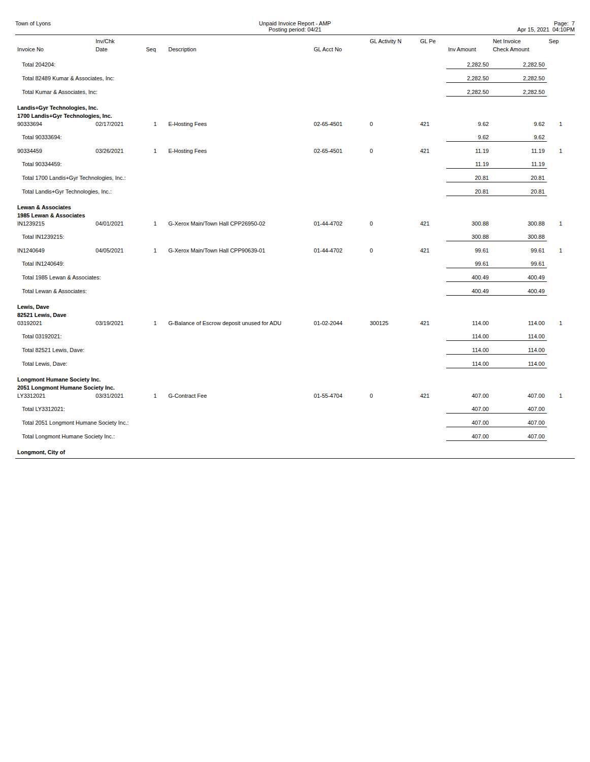| Town of Lyons | Unpaid Invoice Report - AMP | Page: 7 |
| | Posting period: 04/21 | Apr 15, 2021 04:10PM |
| | Inv/Chk | | | | GL Activity N | GL Pe | | Net Invoice | Sep |
| --- | --- | --- | --- | --- | --- | --- | --- | --- | --- |
| Invoice No | Date | Seq | Description | GL Acct No | | | Inv Amount | Check Amount | |
| Total 204204: | | | | | | | 2,282.50 | 2,282.50 | |
| Total 82489 Kumar & Associates, Inc: | | | | | | 2,282.50 | 2,282.50 | |
| Total Kumar & Associates, Inc: | | | | | | 2,282.50 | 2,282.50 | |
| Landis+Gyr Technologies, Inc. |
| 1700 Landis+Gyr Technologies, Inc. |
| 90333694 | 02/17/2021 | 1 | E-Hosting Fees | 02-65-4501 | 0 | 421 | 9.62 | 9.62 | 1 |
| Total 90333694: | | | | | | | 9.62 | 9.62 | |
| 90334459 | 03/26/2021 | 1 | E-Hosting Fees | 02-65-4501 | 0 | 421 | 11.19 | 11.19 | 1 |
| Total 90334459: | | | | | | | 11.19 | 11.19 | |
| Total 1700 Landis+Gyr Technologies, Inc.: | | | | | | 20.81 | 20.81 | |
| Total Landis+Gyr Technologies, Inc.: | | | | | | 20.81 | 20.81 | |
| Lewan & Associates |
| 1985 Lewan & Associates |
| IN1239215 | 04/01/2021 | 1 | G-Xerox Main/Town Hall CPP26950-02 | 01-44-4702 | 0 | 421 | 300.88 | 300.88 | 1 |
| Total IN1239215: | | | | | | | 300.88 | 300.88 | |
| IN1240649 | 04/05/2021 | 1 | G-Xerox Main/Town Hall CPP90639-01 | 01-44-4702 | 0 | 421 | 99.61 | 99.61 | 1 |
| Total IN1240649: | | | | | | | 99.61 | 99.61 | |
| Total 1985 Lewan & Associates: | | | | | | 400.49 | 400.49 | |
| Total Lewan & Associates: | | | | | | 400.49 | 400.49 | |
| Lewis, Dave |
| 82521 Lewis, Dave |
| 03192021 | 03/19/2021 | 1 | G-Balance of Escrow deposit unused for ADU | 01-02-2044 | 300125 | 421 | 114.00 | 114.00 | 1 |
| Total 03192021: | | | | | | | 114.00 | 114.00 | |
| Total 82521 Lewis, Dave: | | | | | | 114.00 | 114.00 | |
| Total Lewis, Dave: | | | | | | 114.00 | 114.00 | |
| Longmont Humane Society Inc. |
| 2051 Longmont Humane Society Inc. |
| LY3312021 | 03/31/2021 | 1 | G-Contract Fee | 01-55-4704 | 0 | 421 | 407.00 | 407.00 | 1 |
| Total LY3312021: | | | | | | | 407.00 | 407.00 | |
| Total 2051 Longmont Humane Society Inc.: | | | | | | 407.00 | 407.00 | |
| Total Longmont Humane Society Inc.: | | | | | | 407.00 | 407.00 | |
| Longmont, City of |